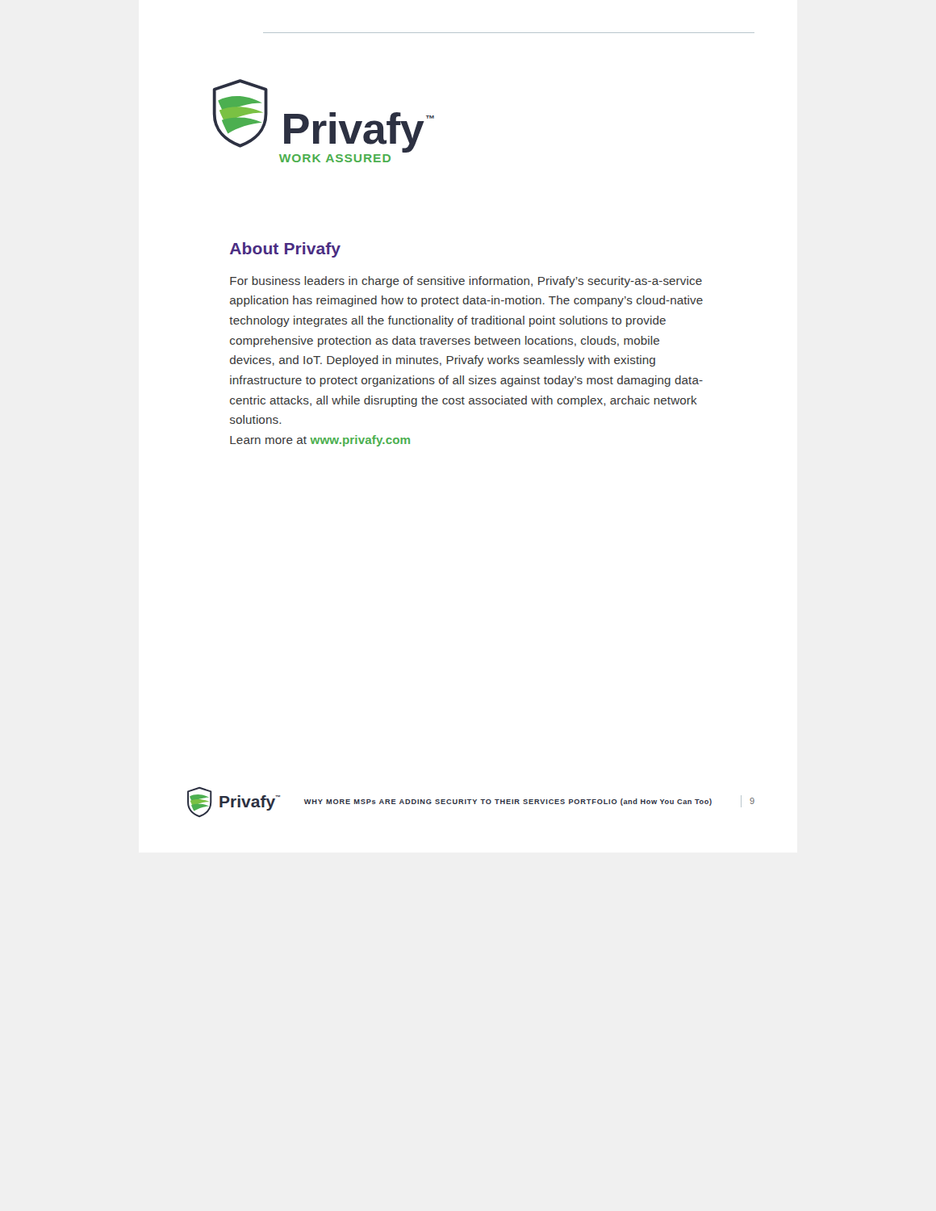Privafy™
WORK ASSURED
About Privafy
For business leaders in charge of sensitive information, Privafy’s security-as-a-service application has reimagined how to protect data-in-motion. The company’s cloud-native technology integrates all the functionality of traditional point solutions to provide comprehensive protection as data traverses between locations, clouds, mobile devices, and IoT. Deployed in minutes, Privafy works seamlessly with existing infrastructure to protect organizations of all sizes against today’s most damaging data-centric attacks, all while disrupting the cost associated with complex, archaic network solutions.
Learn more at www.privafy.com
Privafy™
WHY MORE MSPs ARE ADDING SECURITY TO THEIR SERVICES PORTFOLIO (and How You Can Too)
9